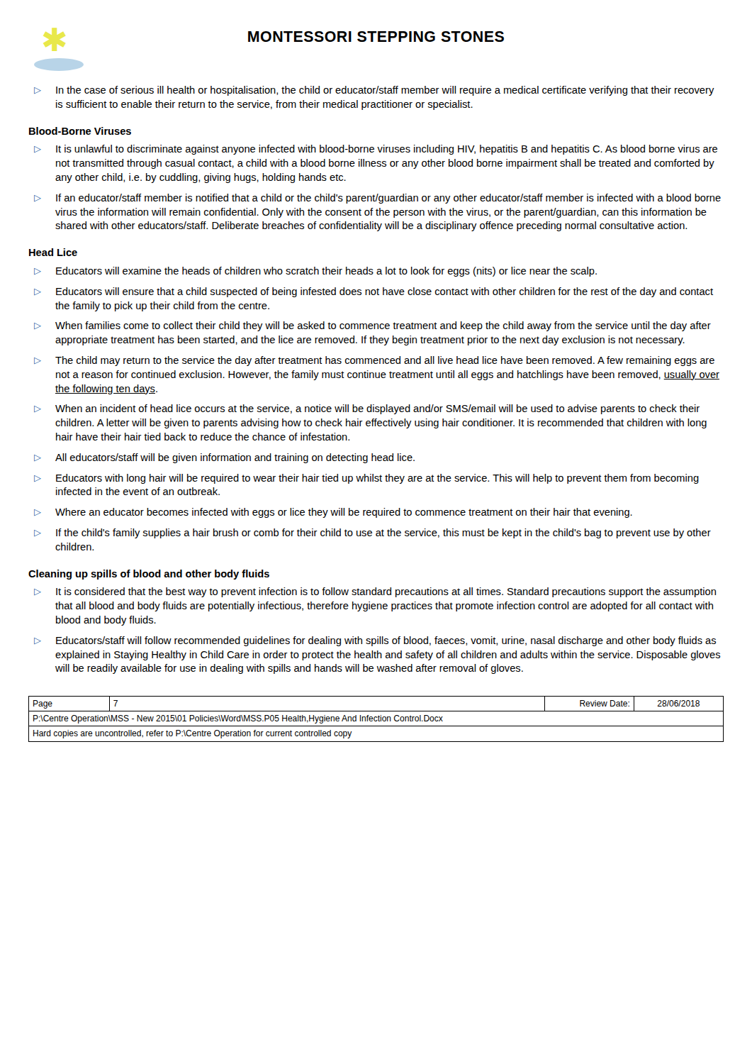✱
MONTESSORI STEPPING STONES
In the case of serious ill health or hospitalisation, the child or educator/staff member will require a medical certificate verifying that their recovery is sufficient to enable their return to the service, from their medical practitioner or specialist.
Blood-Borne Viruses
It is unlawful to discriminate against anyone infected with blood-borne viruses including HIV, hepatitis B and hepatitis C. As blood borne virus are not transmitted through casual contact, a child with a blood borne illness or any other blood borne impairment shall be treated and comforted by any other child, i.e. by cuddling, giving hugs, holding hands etc.
If an educator/staff member is notified that a child or the child's parent/guardian or any other educator/staff member is infected with a blood borne virus the information will remain confidential. Only with the consent of the person with the virus, or the parent/guardian, can this information be shared with other educators/staff. Deliberate breaches of confidentiality will be a disciplinary offence preceding normal consultative action.
Head Lice
Educators will examine the heads of children who scratch their heads a lot to look for eggs (nits) or lice near the scalp.
Educators will ensure that a child suspected of being infested does not have close contact with other children for the rest of the day and contact the family to pick up their child from the centre.
When families come to collect their child they will be asked to commence treatment and keep the child away from the service until the day after appropriate treatment has been started, and the lice are removed. If they begin treatment prior to the next day exclusion is not necessary.
The child may return to the service the day after treatment has commenced and all live head lice have been removed. A few remaining eggs are not a reason for continued exclusion. However, the family must continue treatment until all eggs and hatchlings have been removed, usually over the following ten days.
When an incident of head lice occurs at the service, a notice will be displayed and/or SMS/email will be used to advise parents to check their children. A letter will be given to parents advising how to check hair effectively using hair conditioner. It is recommended that children with long hair have their hair tied back to reduce the chance of infestation.
All educators/staff will be given information and training on detecting head lice.
Educators with long hair will be required to wear their hair tied up whilst they are at the service. This will help to prevent them from becoming infected in the event of an outbreak.
Where an educator becomes infected with eggs or lice they will be required to commence treatment on their hair that evening.
If the child's family supplies a hair brush or comb for their child to use at the service, this must be kept in the child's bag to prevent use by other children.
Cleaning up spills of blood and other body fluids
It is considered that the best way to prevent infection is to follow standard precautions at all times. Standard precautions support the assumption that all blood and body fluids are potentially infectious, therefore hygiene practices that promote infection control are adopted for all contact with blood and body fluids.
Educators/staff will follow recommended guidelines for dealing with spills of blood, faeces, vomit, urine, nasal discharge and other body fluids as explained in Staying Healthy in Child Care in order to protect the health and safety of all children and adults within the service. Disposable gloves will be readily available for use in dealing with spills and hands will be washed after removal of gloves.
| Page | 7 | Review Date: | 28/06/2018 |
| P:\Centre Operation\MSS - New 2015\01 Policies\Word\MSS.P05 Health,Hygiene And Infection Control.Docx |
| Hard copies are uncontrolled, refer to P:\Centre Operation for current controlled copy |